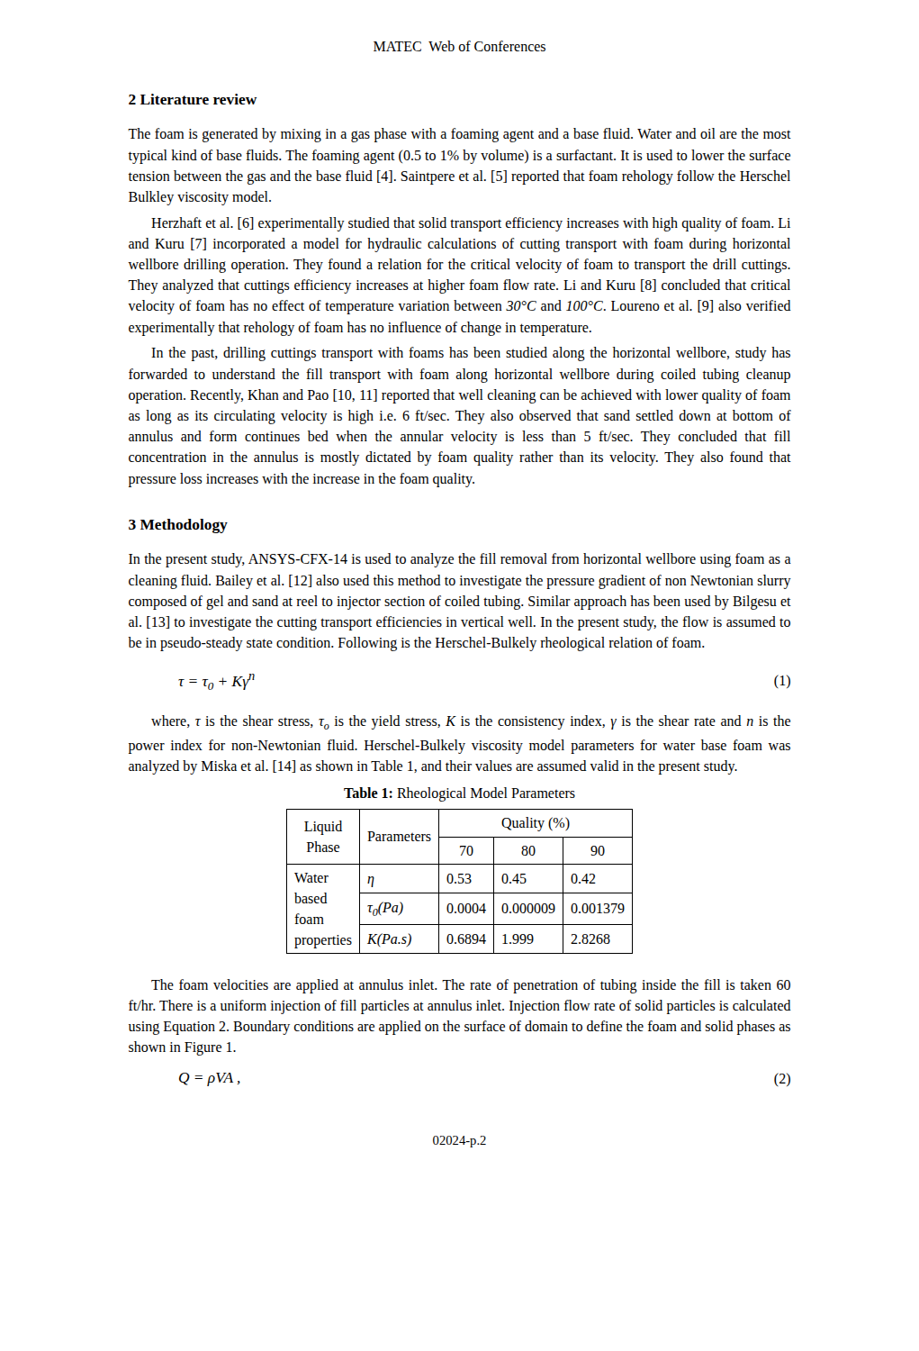MATEC Web of Conferences
2 Literature review
The foam is generated by mixing in a gas phase with a foaming agent and a base fluid. Water and oil are the most typical kind of base fluids. The foaming agent (0.5 to 1% by volume) is a surfactant. It is used to lower the surface tension between the gas and the base fluid [4]. Saintpere et al. [5] reported that foam rehology follow the Herschel Bulkley viscosity model.
Herzhaft et al. [6] experimentally studied that solid transport efficiency increases with high quality of foam. Li and Kuru [7] incorporated a model for hydraulic calculations of cutting transport with foam during horizontal wellbore drilling operation. They found a relation for the critical velocity of foam to transport the drill cuttings. They analyzed that cuttings efficiency increases at higher foam flow rate. Li and Kuru [8] concluded that critical velocity of foam has no effect of temperature variation between 30°C and 100°C. Loureno et al. [9] also verified experimentally that rehology of foam has no influence of change in temperature.
In the past, drilling cuttings transport with foams has been studied along the horizontal wellbore, study has forwarded to understand the fill transport with foam along horizontal wellbore during coiled tubing cleanup operation. Recently, Khan and Pao [10, 11] reported that well cleaning can be achieved with lower quality of foam as long as its circulating velocity is high i.e. 6 ft/sec. They also observed that sand settled down at bottom of annulus and form continues bed when the annular velocity is less than 5 ft/sec. They concluded that fill concentration in the annulus is mostly dictated by foam quality rather than its velocity. They also found that pressure loss increases with the increase in the foam quality.
3 Methodology
In the present study, ANSYS-CFX-14 is used to analyze the fill removal from horizontal wellbore using foam as a cleaning fluid. Bailey et al. [12] also used this method to investigate the pressure gradient of non Newtonian slurry composed of gel and sand at reel to injector section of coiled tubing. Similar approach has been used by Bilgesu et al. [13] to investigate the cutting transport efficiencies in vertical well. In the present study, the flow is assumed to be in pseudo-steady state condition. Following is the Herschel-Bulkely rheological relation of foam.
τ = τ0 + Kγn (1)
where, τ is the shear stress, τo is the yield stress, K is the consistency index, γ is the shear rate and n is the power index for non-Newtonian fluid. Herschel-Bulkely viscosity model parameters for water base foam was analyzed by Miska et al. [14] as shown in Table 1, and their values are assumed valid in the present study.
Table 1: Rheological Model Parameters
| Liquid Phase | Parameters | Quality (%) |
| --- | --- | --- |
| 70 | 80 | 90 |
| Water based foam properties | η | 0.53 | 0.45 | 0.42 |
| τ 0 (Pa) | 0.0004 | 0.000009 | 0.001379 |
| K(Pa.s) | 0.6894 | 1.999 | 2.8268 |
The foam velocities are applied at annulus inlet. The rate of penetration of tubing inside the fill is taken 60 ft/hr. There is a uniform injection of fill particles at annulus inlet. Injection flow rate of solid particles is calculated using Equation 2. Boundary conditions are applied on the surface of domain to define the foam and solid phases as shown in Figure 1.
Q = ρVA , (2)
02024-p.2